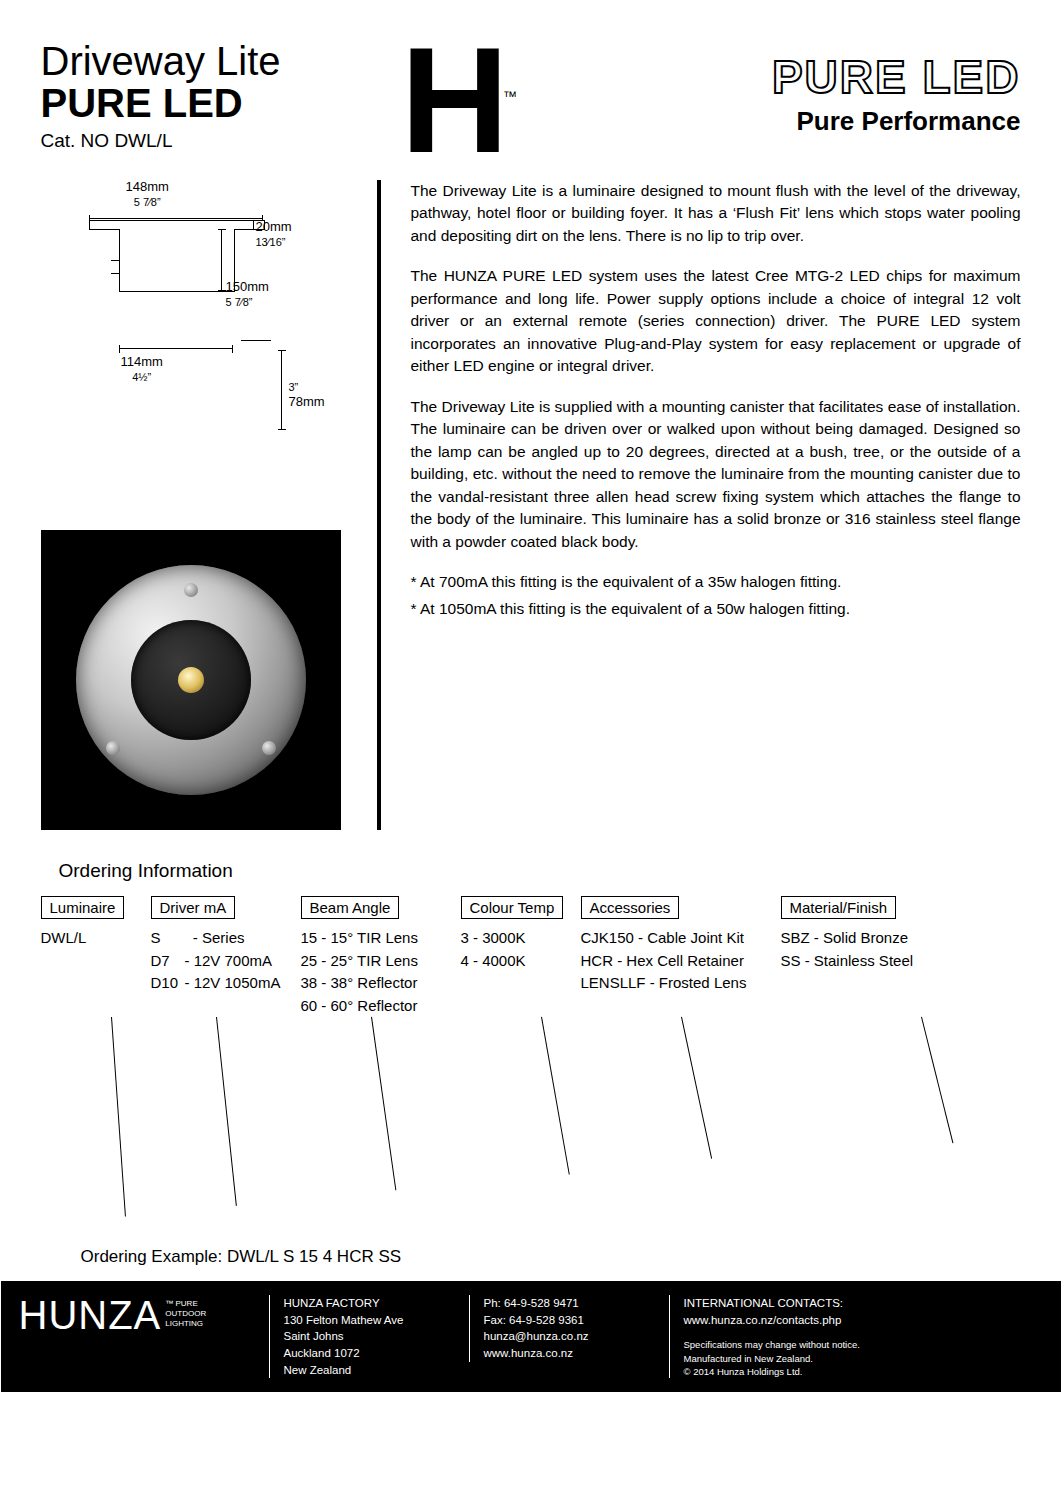Driveway LitePURE LED
Cat. NO DWL/L
H™
PURE LED
Pure Performance
148mm
5 7⁄8”
20mm
13⁄16”
150mm
5 7⁄8”
114mm
4½”
3”
78mm
The Driveway Lite is a luminaire designed to mount flush with the level of the driveway, pathway, hotel floor or building foyer. It has a ‘Flush Fit’ lens which stops water pooling and depositing dirt on the lens. There is no lip to trip over.
The HUNZA PURE LED system uses the latest Cree MTG-2 LED chips for maximum performance and long life. Power supply options include a choice of integral 12 volt driver or an external remote (series connection) driver. The PURE LED system incorporates an innovative Plug-and-Play system for easy replacement or upgrade of either LED engine or integral driver.
The Driveway Lite is supplied with a mounting canister that facilitates ease of installation. The luminaire can be driven over or walked upon without being damaged. Designed so the lamp can be angled up to 20 degrees, directed at a bush, tree, or the outside of a building, etc. without the need to remove the luminaire from the mounting canister due to the vandal-resistant three allen head screw fixing system which attaches the flange to the body of the luminaire. This luminaire has a solid bronze or 316 stainless steel flange with a powder coated black body.
* At 700mA this fitting is the equivalent of a 35w halogen fitting.
* At 1050mA this fitting is the equivalent of a 50w halogen fitting.
Ordering Information
Luminaire
DWL/L
Driver mA
S - Series
D7- 12V 700mA
D10- 12V 1050mA
Beam Angle
15 - 15° TIR Lens
25 - 25° TIR Lens
38 - 38° Reflector
60 - 60° Reflector
Colour Temp
3 - 3000K
4 - 4000K
Accessories
CJK150 - Cable Joint Kit
HCR - Hex Cell Retainer
LENSLLF - Frosted Lens
Material/Finish
SBZ - Solid Bronze
SS - Stainless Steel
Ordering Example: DWL/L S 15 4 HCR SS
HUNZA ™ PURE
OUTDOOR
LIGHTING
HUNZA FACTORY
130 Felton Mathew Ave
Saint Johns
Auckland 1072
New Zealand
Ph: 64-9-528 9471
Fax: 64-9-528 9361
hunza@hunza.co.nz
www.hunza.co.nz
INTERNATIONAL CONTACTS:
www.hunza.co.nz/contacts.php
Specifications may change without notice.
Manufactured in New Zealand.
© 2014 Hunza Holdings Ltd.